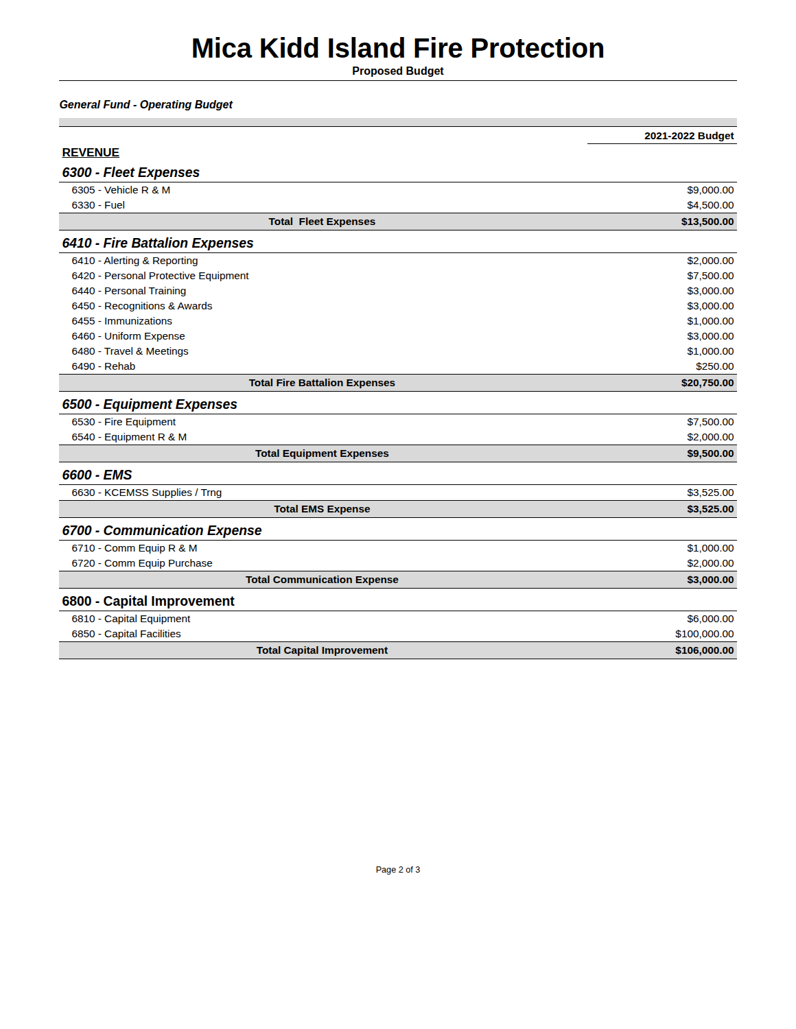Mica Kidd Island Fire Protection
Proposed Budget
General Fund - Operating Budget
| | 2021-2022 Budget |
| REVENUE |
| 6300 - Fleet Expenses |
| 6305 - Vehicle R & M | $9,000.00 |
| 6330 - Fuel | $4,500.00 |
| Total Fleet Expenses | $13,500.00 |
| 6410 - Fire Battalion Expenses |
| 6410 - Alerting & Reporting | $2,000.00 |
| 6420 - Personal Protective Equipment | $7,500.00 |
| 6440 - Personal Training | $3,000.00 |
| 6450 - Recognitions & Awards | $3,000.00 |
| 6455 - Immunizations | $1,000.00 |
| 6460 - Uniform Expense | $3,000.00 |
| 6480 - Travel & Meetings | $1,000.00 |
| 6490 - Rehab | $250.00 |
| Total Fire Battalion Expenses | $20,750.00 |
| 6500 - Equipment Expenses |
| 6530 - Fire Equipment | $7,500.00 |
| 6540 - Equipment R & M | $2,000.00 |
| Total Equipment Expenses | $9,500.00 |
| 6600 - EMS |
| 6630 - KCEMSS Supplies / Trng | $3,525.00 |
| Total EMS Expense | $3,525.00 |
| 6700 - Communication Expense |
| 6710 - Comm Equip R & M | $1,000.00 |
| 6720 - Comm Equip Purchase | $2,000.00 |
| Total Communication Expense | $3,000.00 |
| 6800 - Capital Improvement |
| 6810 - Capital Equipment | $6,000.00 |
| 6850 - Capital Facilities | $100,000.00 |
| Total Capital Improvement | $106,000.00 |
Page 2 of 3